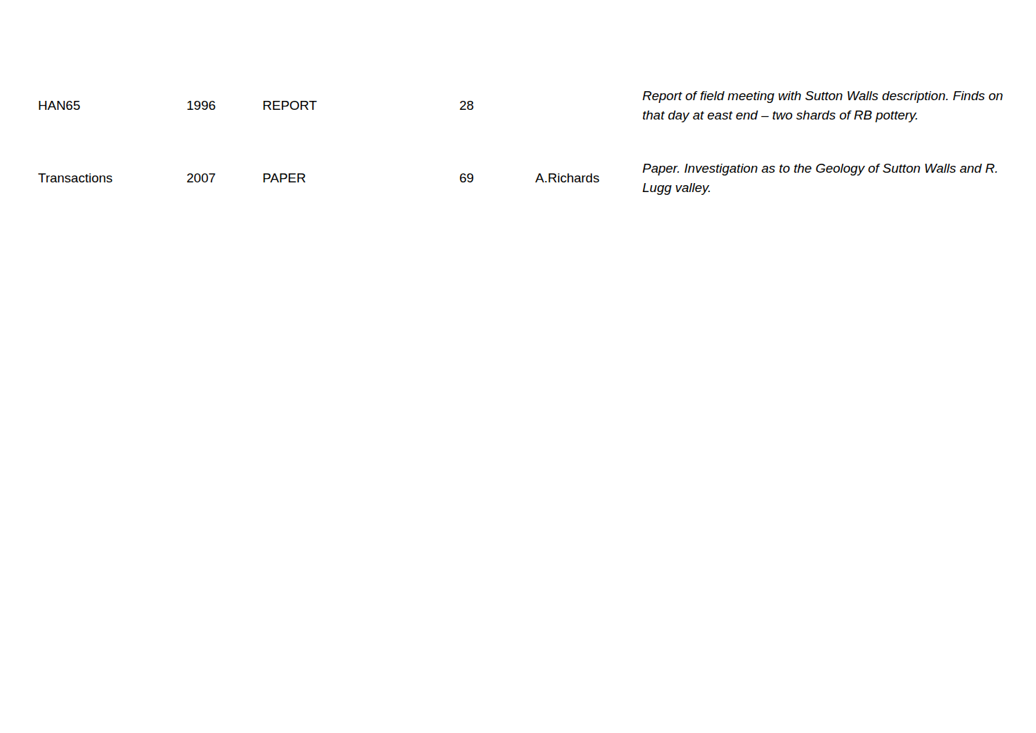| HAN65 | 1996 | REPORT | 28 | | Report of field meeting with Sutton Walls description. Finds on that day at east end – two shards of RB pottery. |
| Transactions | 2007 | PAPER | 69 | A.Richards | Paper. Investigation as to the Geology of Sutton Walls and R. Lugg valley. |